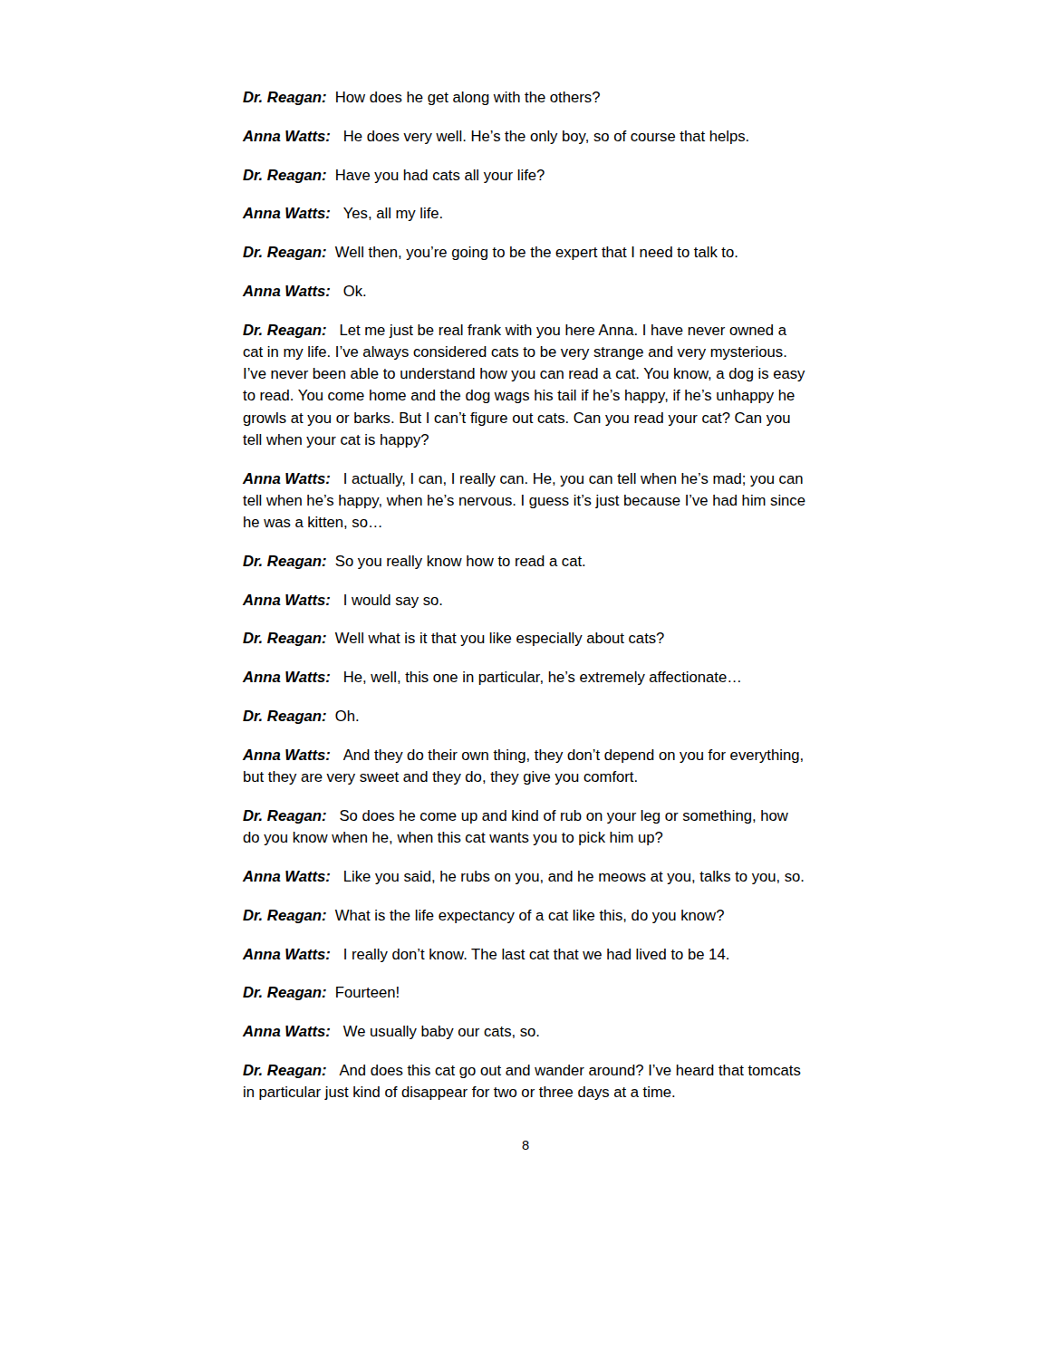Dr. Reagan: How does he get along with the others?
Anna Watts: He does very well. He’s the only boy, so of course that helps.
Dr. Reagan: Have you had cats all your life?
Anna Watts: Yes, all my life.
Dr. Reagan: Well then, you’re going to be the expert that I need to talk to.
Anna Watts: Ok.
Dr. Reagan: Let me just be real frank with you here Anna. I have never owned a cat in my life. I’ve always considered cats to be very strange and very mysterious. I’ve never been able to understand how you can read a cat. You know, a dog is easy to read. You come home and the dog wags his tail if he’s happy, if he’s unhappy he growls at you or barks. But I can’t figure out cats. Can you read your cat? Can you tell when your cat is happy?
Anna Watts: I actually, I can, I really can. He, you can tell when he’s mad; you can tell when he’s happy, when he’s nervous. I guess it’s just because I’ve had him since he was a kitten, so…
Dr. Reagan: So you really know how to read a cat.
Anna Watts: I would say so.
Dr. Reagan: Well what is it that you like especially about cats?
Anna Watts: He, well, this one in particular, he’s extremely affectionate…
Dr. Reagan: Oh.
Anna Watts: And they do their own thing, they don’t depend on you for everything, but they are very sweet and they do, they give you comfort.
Dr. Reagan: So does he come up and kind of rub on your leg or something, how do you know when he, when this cat wants you to pick him up?
Anna Watts: Like you said, he rubs on you, and he meows at you, talks to you, so.
Dr. Reagan: What is the life expectancy of a cat like this, do you know?
Anna Watts: I really don’t know. The last cat that we had lived to be 14.
Dr. Reagan: Fourteen!
Anna Watts: We usually baby our cats, so.
Dr. Reagan: And does this cat go out and wander around? I’ve heard that tomcats in particular just kind of disappear for two or three days at a time.
8